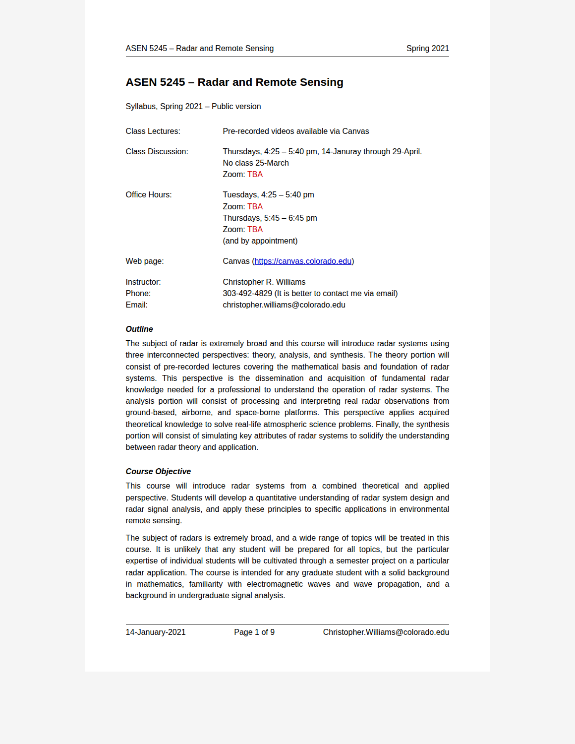ASEN 5245 – Radar and Remote Sensing Spring 2021
ASEN 5245 – Radar and Remote Sensing
Syllabus, Spring 2021 – Public version
| Class Lectures: | Pre-recorded videos available via Canvas |
| Class Discussion: | Thursdays, 4:25 – 5:40 pm, 14-Januray through 29-April. No class 25-March Zoom: TBA |
| Office Hours: | Tuesdays, 4:25 – 5:40 pm Zoom: TBA Thursdays, 5:45 – 6:45 pm Zoom: TBA (and by appointment) |
| Web page: | Canvas ( https://canvas.colorado.edu ) |
| Instructor: Phone: Email: | Christopher R. Williams 303-492-4829 (It is better to contact me via email) christopher.williams@colorado.edu |
Outline
The subject of radar is extremely broad and this course will introduce radar systems using three interconnected perspectives: theory, analysis, and synthesis. The theory portion will consist of pre-recorded lectures covering the mathematical basis and foundation of radar systems. This perspective is the dissemination and acquisition of fundamental radar knowledge needed for a professional to understand the operation of radar systems. The analysis portion will consist of processing and interpreting real radar observations from ground-based, airborne, and space-borne platforms. This perspective applies acquired theoretical knowledge to solve real-life atmospheric science problems. Finally, the synthesis portion will consist of simulating key attributes of radar systems to solidify the understanding between radar theory and application.
Course Objective
This course will introduce radar systems from a combined theoretical and applied perspective. Students will develop a quantitative understanding of radar system design and radar signal analysis, and apply these principles to specific applications in environmental remote sensing.
The subject of radars is extremely broad, and a wide range of topics will be treated in this course. It is unlikely that any student will be prepared for all topics, but the particular expertise of individual students will be cultivated through a semester project on a particular radar application. The course is intended for any graduate student with a solid background in mathematics, familiarity with electromagnetic waves and wave propagation, and a background in undergraduate signal analysis.
14-January-2021 Page 1 of 9 Christopher.Williams@colorado.edu